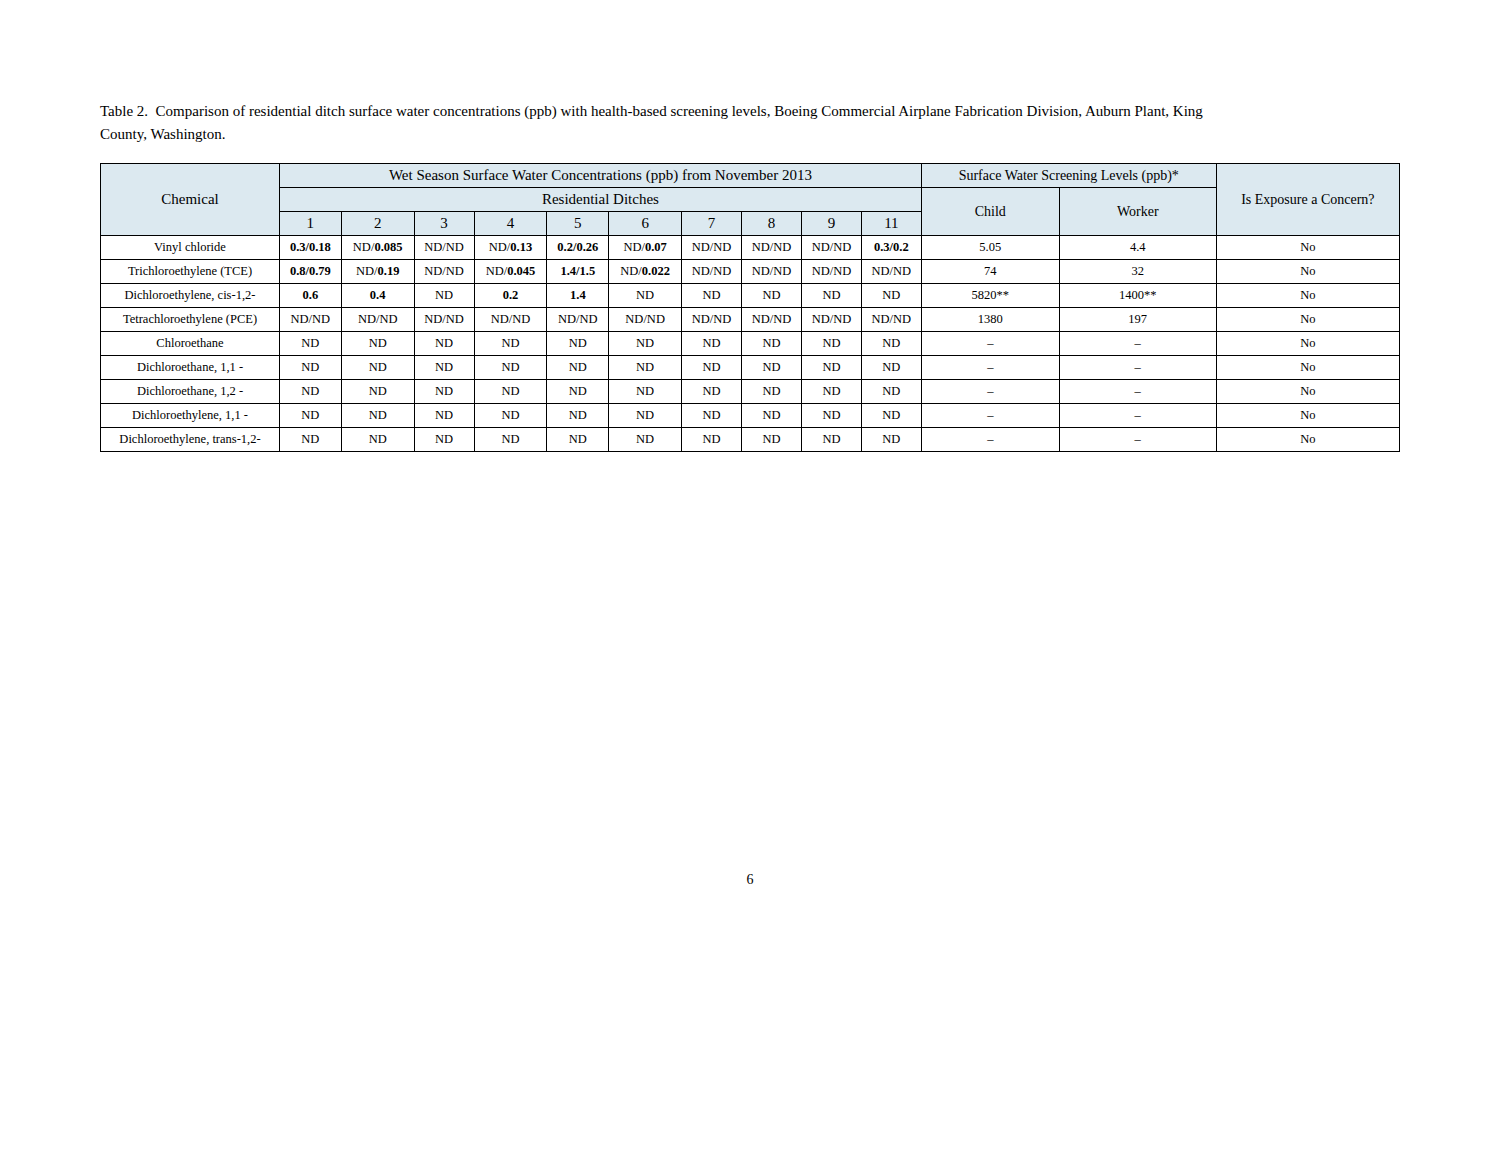Table 2. Comparison of residential ditch surface water concentrations (ppb) with health-based screening levels, Boeing Commercial Airplane Fabrication Division, Auburn Plant, King County, Washington.
| Chemical | Wet Season Surface Water Concentrations (ppb) from November 2013 | Surface Water Screening Levels (ppb)* | Is Exposure a Concern? |
| --- | --- | --- | --- |
| Residential Ditches | Child | Worker |
| 1 | 2 | 3 | 4 | 5 | 6 | 7 | 8 | 9 | 11 |
| Vinyl chloride | 0.3/0.18 | ND/ 0.085 | ND/ND | ND/ 0.13 | 0.2/0.26 | ND/ 0.07 | ND/ND | ND/ND | ND/ND | 0.3/0.2 | 5.05 | 4.4 | No |
| Trichloroethylene (TCE) | 0.8/0.79 | ND/ 0.19 | ND/ND | ND/ 0.045 | 1.4/1.5 | ND/ 0.022 | ND/ND | ND/ND | ND/ND | ND/ND | 74 | 32 | No |
| Dichloroethylene, cis-1,2- | 0.6 | 0.4 | ND | 0.2 | 1.4 | ND | ND | ND | ND | ND | 5820** | 1400** | No |
| Tetrachloroethylene (PCE) | ND/ND | ND/ND | ND/ND | ND/ND | ND/ND | ND/ND | ND/ND | ND/ND | ND/ND | ND/ND | 1380 | 197 | No |
| Chloroethane | ND | ND | ND | ND | ND | ND | ND | ND | ND | ND | – | – | No |
| Dichloroethane, 1,1 - | ND | ND | ND | ND | ND | ND | ND | ND | ND | ND | – | – | No |
| Dichloroethane, 1,2 - | ND | ND | ND | ND | ND | ND | ND | ND | ND | ND | – | – | No |
| Dichloroethylene, 1,1 - | ND | ND | ND | ND | ND | ND | ND | ND | ND | ND | – | – | No |
| Dichloroethylene, trans-1,2- | ND | ND | ND | ND | ND | ND | ND | ND | ND | ND | – | – | No |
6